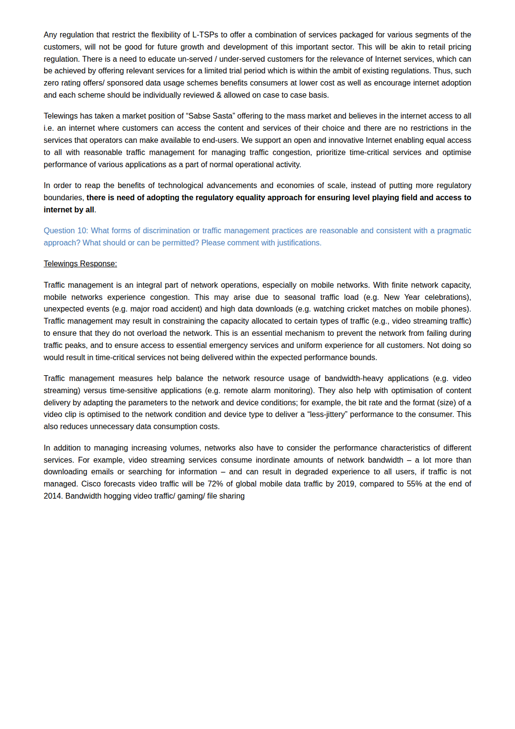Any regulation that restrict the flexibility of L-TSPs to offer a combination of services packaged for various segments of the customers, will not be good for future growth and development of this important sector. This will be akin to retail pricing regulation. There is a need to educate un-served / under-served customers for the relevance of Internet services, which can be achieved by offering relevant services for a limited trial period which is within the ambit of existing regulations. Thus, such zero rating offers/ sponsored data usage schemes benefits consumers at lower cost as well as encourage internet adoption and each scheme should be individually reviewed & allowed on case to case basis.
Telewings has taken a market position of “Sabse Sasta” offering to the mass market and believes in the internet access to all i.e. an internet where customers can access the content and services of their choice and there are no restrictions in the services that operators can make available to end-users. We support an open and innovative Internet enabling equal access to all with reasonable traffic management for managing traffic congestion, prioritize time-critical services and optimise performance of various applications as a part of normal operational activity.
In order to reap the benefits of technological advancements and economies of scale, instead of putting more regulatory boundaries, there is need of adopting the regulatory equality approach for ensuring level playing field and access to internet by all.
Question 10: What forms of discrimination or traffic management practices are reasonable and consistent with a pragmatic approach? What should or can be permitted? Please comment with justifications.
Telewings Response:
Traffic management is an integral part of network operations, especially on mobile networks. With finite network capacity, mobile networks experience congestion. This may arise due to seasonal traffic load (e.g. New Year celebrations), unexpected events (e.g. major road accident) and high data downloads (e.g. watching cricket matches on mobile phones). Traffic management may result in constraining the capacity allocated to certain types of traffic (e.g., video streaming traffic) to ensure that they do not overload the network. This is an essential mechanism to prevent the network from failing during traffic peaks, and to ensure access to essential emergency services and uniform experience for all customers. Not doing so would result in time-critical services not being delivered within the expected performance bounds.
Traffic management measures help balance the network resource usage of bandwidth-heavy applications (e.g. video streaming) versus time-sensitive applications (e.g. remote alarm monitoring). They also help with optimisation of content delivery by adapting the parameters to the network and device conditions; for example, the bit rate and the format (size) of a video clip is optimised to the network condition and device type to deliver a “less-jittery” performance to the consumer. This also reduces unnecessary data consumption costs.
In addition to managing increasing volumes, networks also have to consider the performance characteristics of different services. For example, video streaming services consume inordinate amounts of network bandwidth – a lot more than downloading emails or searching for information – and can result in degraded experience to all users, if traffic is not managed. Cisco forecasts video traffic will be 72% of global mobile data traffic by 2019, compared to 55% at the end of 2014. Bandwidth hogging video traffic/ gaming/ file sharing